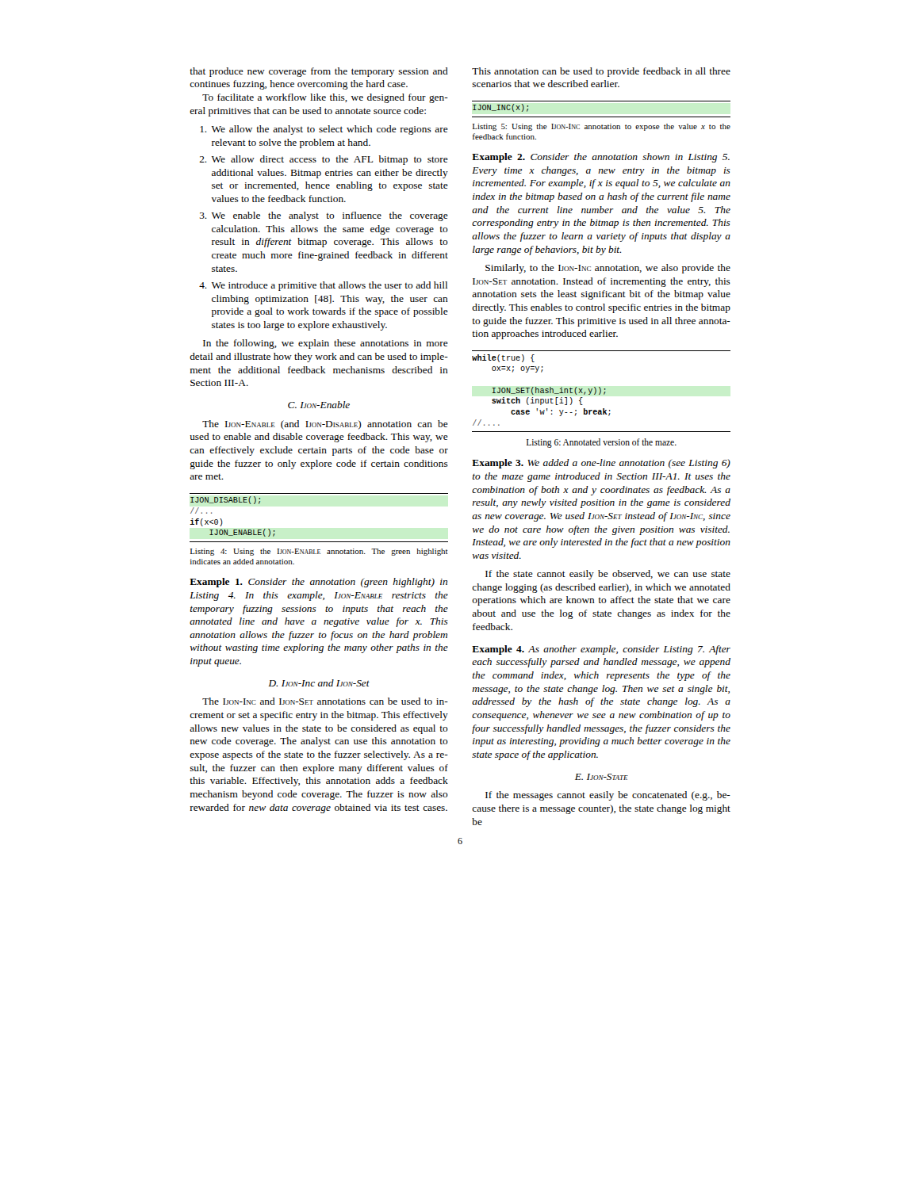that produce new coverage from the temporary session and continues fuzzing, hence overcoming the hard case.
To facilitate a workflow like this, we designed four general primitives that can be used to annotate source code:
We allow the analyst to select which code regions are relevant to solve the problem at hand.
We allow direct access to the AFL bitmap to store additional values. Bitmap entries can either be directly set or incremented, hence enabling to expose state values to the feedback function.
We enable the analyst to influence the coverage calculation. This allows the same edge coverage to result in different bitmap coverage. This allows to create much more fine-grained feedback in different states.
We introduce a primitive that allows the user to add hill climbing optimization [48]. This way, the user can provide a goal to work towards if the space of possible states is too large to explore exhaustively.
In the following, we explain these annotations in more detail and illustrate how they work and can be used to implement the additional feedback mechanisms described in Section III-A.
C. Ijon-Enable
The Ijon-Enable (and Ijon-Disable) annotation can be used to enable and disable coverage feedback. This way, we can effectively exclude certain parts of the code base or guide the fuzzer to only explore code if certain conditions are met.
IJON_DISABLE();//... if(x<0) IJON_ENABLE();
Listing 4: Using the Ijon-Enable annotation. The green highlight indicates an added annotation.
Example 1. Consider the annotation (green highlight) in Listing 4. In this example, Ijon-Enable restricts the temporary fuzzing sessions to inputs that reach the annotated line and have a negative value for x. This annotation allows the fuzzer to focus on the hard problem without wasting time exploring the many other paths in the input queue.
D. Ijon-Inc and Ijon-Set
The Ijon-Inc and Ijon-Set annotations can be used to increment or set a specific entry in the bitmap. This effectively allows new values in the state to be considered as equal to new code coverage. The analyst can use this annotation to expose aspects of the state to the fuzzer selectively. As a result, the fuzzer can then explore many different values of this variable. Effectively, this annotation adds a feedback mechanism beyond code coverage. The fuzzer is now also rewarded for new data coverage obtained via its test cases. This annotation can be used to provide feedback in all three scenarios that we described earlier.
IJON_INC(x);
Listing 5: Using the Ijon-Inc annotation to expose the value x to the feedback function.
Example 2. Consider the annotation shown in Listing 5. Every time x changes, a new entry in the bitmap is incremented. For example, if x is equal to 5, we calculate an index in the bitmap based on a hash of the current file name and the current line number and the value 5. The corresponding entry in the bitmap is then incremented. This allows the fuzzer to learn a variety of inputs that display a large range of behaviors, bit by bit.
Similarly, to the Ijon-Inc annotation, we also provide the Ijon-Set annotation. Instead of incrementing the entry, this annotation sets the least significant bit of the bitmap value directly. This enables to control specific entries in the bitmap to guide the fuzzer. This primitive is used in all three annotation approaches introduced earlier.
while(true) { ox=x; oy=y; IJON_SET(hash_int(x,y)); switch (input[i]) { case 'w': y--; break; //....
Listing 6: Annotated version of the maze.
Example 3. We added a one-line annotation (see Listing 6) to the maze game introduced in Section III-A1. It uses the combination of both x and y coordinates as feedback. As a result, any newly visited position in the game is considered as new coverage. We used Ijon-Set instead of Ijon-Inc, since we do not care how often the given position was visited. Instead, we are only interested in the fact that a new position was visited.
If the state cannot easily be observed, we can use state change logging (as described earlier), in which we annotated operations which are known to affect the state that we care about and use the log of state changes as index for the feedback.
Example 4. As another example, consider Listing 7. After each successfully parsed and handled message, we append the command index, which represents the type of the message, to the state change log. Then we set a single bit, addressed by the hash of the state change log. As a consequence, whenever we see a new combination of up to four successfully handled messages, the fuzzer considers the input as interesting, providing a much better coverage in the state space of the application.
E. Ijon-State
If the messages cannot easily be concatenated (e.g., because there is a message counter), the state change log might be
6